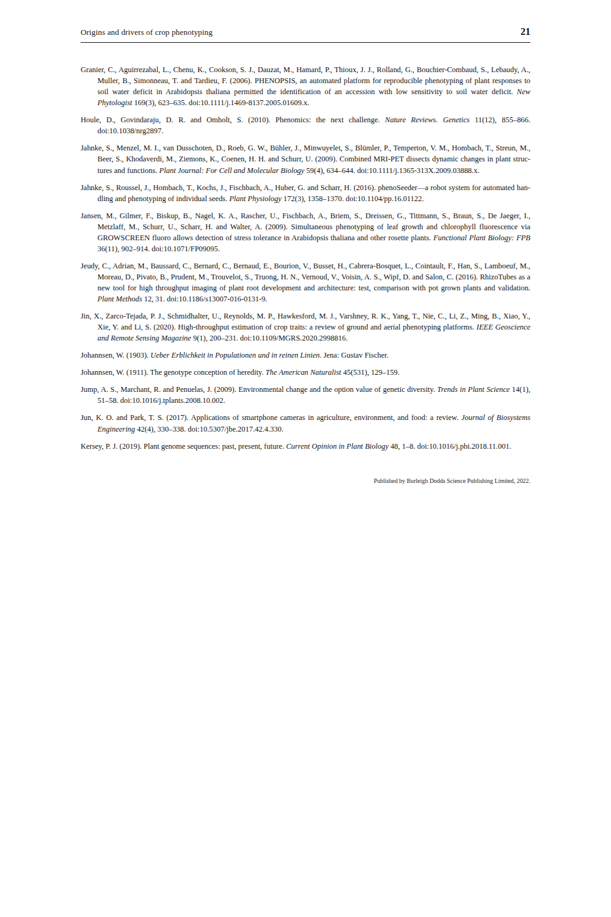Origins and drivers of crop phenotyping 21
Granier, C., Aguirrezabal, L., Chenu, K., Cookson, S. J., Dauzat, M., Hamard, P., Thioux, J. J., Rolland, G., Bouchier-Combaud, S., Lebaudy, A., Muller, B., Simonneau, T. and Tardieu, F. (2006). PHENOPSIS, an automated platform for reproducible phenotyping of plant responses to soil water deficit in Arabidopsis thaliana permitted the identification of an accession with low sensitivity to soil water deficit. New Phytologist 169(3), 623–635. doi:10.1111/j.1469-8137.2005.01609.x.
Houle, D., Govindaraju, D. R. and Omholt, S. (2010). Phenomics: the next challenge. Nature Reviews. Genetics 11(12), 855–866. doi:10.1038/nrg2897.
Jahnke, S., Menzel, M. I., van Dusschoten, D., Roeb, G. W., Bühler, J., Minwuyelet, S., Blümler, P., Temperton, V. M., Hombach, T., Streun, M., Beer, S., Khodaverdi, M., Ziemons, K., Coenen, H. H. and Schurr, U. (2009). Combined MRI-PET dissects dynamic changes in plant structures and functions. Plant Journal: For Cell and Molecular Biology 59(4), 634–644. doi:10.1111/j.1365-313X.2009.03888.x.
Jahnke, S., Roussel, J., Hombach, T., Kochs, J., Fischbach, A., Huber, G. and Scharr, H. (2016). phenoSeeder—a robot system for automated handling and phenotyping of individual seeds. Plant Physiology 172(3), 1358–1370. doi:10.1104/pp.16.01122.
Jansen, M., Gilmer, F., Biskup, B., Nagel, K. A., Rascher, U., Fischbach, A., Briem, S., Dreissen, G., Tittmann, S., Braun, S., De Jaeger, I., Metzlaff, M., Schurr, U., Scharr, H. and Walter, A. (2009). Simultaneous phenotyping of leaf growth and chlorophyll fluorescence via GROWSCREEN fluoro allows detection of stress tolerance in Arabidopsis thaliana and other rosette plants. Functional Plant Biology: FPB 36(11), 902–914. doi:10.1071/FP09095.
Jeudy, C., Adrian, M., Baussard, C., Bernard, C., Bernaud, E., Bourion, V., Busset, H., Cabrera-Bosquet, L., Cointault, F., Han, S., Lamboeuf, M., Moreau, D., Pivato, B., Prudent, M., Trouvelot, S., Truong, H. N., Vernoud, V., Voisin, A. S., Wipf, D. and Salon, C. (2016). RhizoTubes as a new tool for high throughput imaging of plant root development and architecture: test, comparison with pot grown plants and validation. Plant Methods 12, 31. doi:10.1186/s13007-016-0131-9.
Jin, X., Zarco-Tejada, P. J., Schmidhalter, U., Reynolds, M. P., Hawkesford, M. J., Varshney, R. K., Yang, T., Nie, C., Li, Z., Ming, B., Xiao, Y., Xie, Y. and Li, S. (2020). High-throughput estimation of crop traits: a review of ground and aerial phenotyping platforms. IEEE Geoscience and Remote Sensing Magazine 9(1), 200–231. doi:10.1109/MGRS.2020.2998816.
Johannsen, W. (1903). Ueber Erblichkeit in Populationen und in reinen Linien. Jena: Gustav Fischer.
Johannsen, W. (1911). The genotype conception of heredity. The American Naturalist 45(531), 129–159.
Jump, A. S., Marchant, R. and Penuelas, J. (2009). Environmental change and the option value of genetic diversity. Trends in Plant Science 14(1), 51–58. doi:10.1016/j.tplants.2008.10.002.
Jun, K. O. and Park, T. S. (2017). Applications of smartphone cameras in agriculture, environment, and food: a review. Journal of Biosystems Engineering 42(4), 330–338. doi:10.5307/jbe.2017.42.4.330.
Kersey, P. J. (2019). Plant genome sequences: past, present, future. Current Opinion in Plant Biology 48, 1–8. doi:10.1016/j.pbi.2018.11.001.
Published by Burleigh Dodds Science Publishing Limited, 2022.